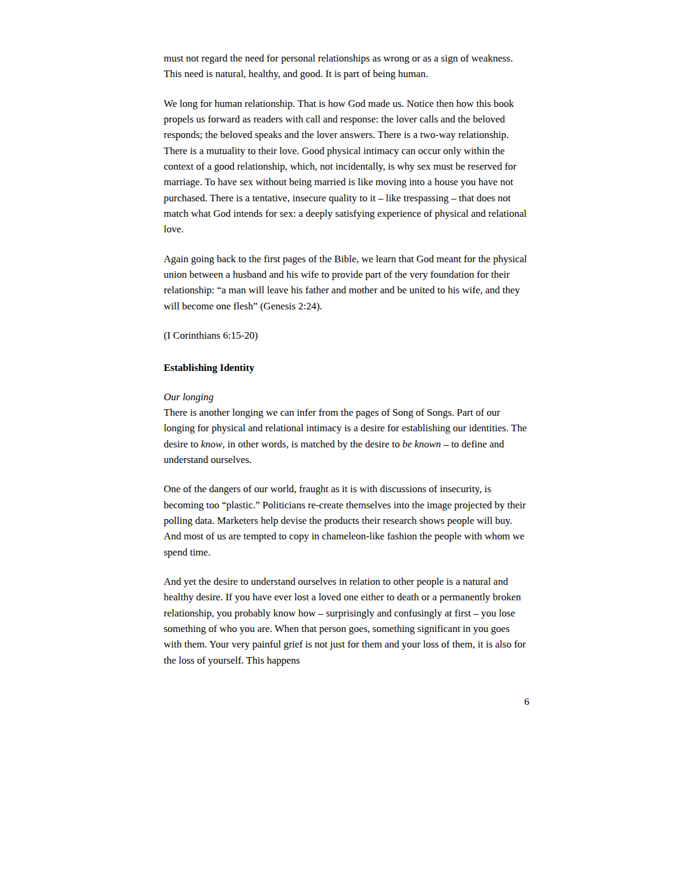must not regard the need for personal relationships as wrong or as a sign of weakness. This need is natural, healthy, and good. It is part of being human.
We long for human relationship. That is how God made us. Notice then how this book propels us forward as readers with call and response: the lover calls and the beloved responds; the beloved speaks and the lover answers. There is a two-way relationship. There is a mutuality to their love. Good physical intimacy can occur only within the context of a good relationship, which, not incidentally, is why sex must be reserved for marriage. To have sex without being married is like moving into a house you have not purchased. There is a tentative, insecure quality to it – like trespassing – that does not match what God intends for sex: a deeply satisfying experience of physical and relational love.
Again going back to the first pages of the Bible, we learn that God meant for the physical union between a husband and his wife to provide part of the very foundation for their relationship: “a man will leave his father and mother and be united to his wife, and they will become one flesh” (Genesis 2:24).
(I Corinthians 6:15-20)
Establishing Identity
Our longing
There is another longing we can infer from the pages of Song of Songs. Part of our longing for physical and relational intimacy is a desire for establishing our identities. The desire to know, in other words, is matched by the desire to be known – to define and understand ourselves.
One of the dangers of our world, fraught as it is with discussions of insecurity, is becoming too “plastic.” Politicians re-create themselves into the image projected by their polling data. Marketers help devise the products their research shows people will buy. And most of us are tempted to copy in chameleon-like fashion the people with whom we spend time.
And yet the desire to understand ourselves in relation to other people is a natural and healthy desire. If you have ever lost a loved one either to death or a permanently broken relationship, you probably know how – surprisingly and confusingly at first – you lose something of who you are. When that person goes, something significant in you goes with them. Your very painful grief is not just for them and your loss of them, it is also for the loss of yourself. This happens
6